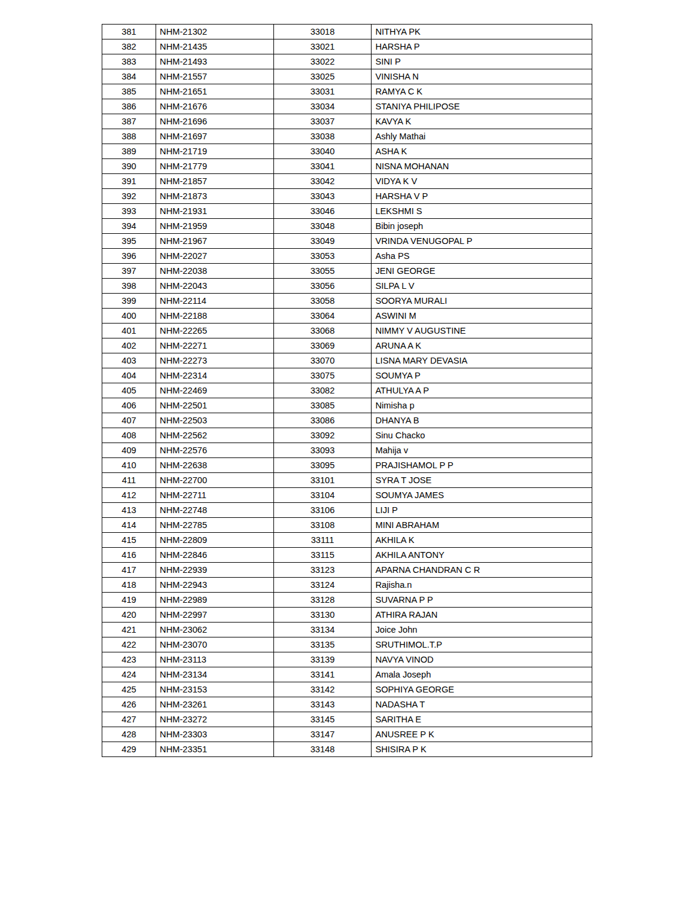| 381 | NHM-21302 | 33018 | NITHYA PK |
| 382 | NHM-21435 | 33021 | HARSHA P |
| 383 | NHM-21493 | 33022 | SINI P |
| 384 | NHM-21557 | 33025 | VINISHA N |
| 385 | NHM-21651 | 33031 | RAMYA C K |
| 386 | NHM-21676 | 33034 | STANIYA PHILIPOSE |
| 387 | NHM-21696 | 33037 | KAVYA K |
| 388 | NHM-21697 | 33038 | Ashly Mathai |
| 389 | NHM-21719 | 33040 | ASHA K |
| 390 | NHM-21779 | 33041 | NISNA MOHANAN |
| 391 | NHM-21857 | 33042 | VIDYA K V |
| 392 | NHM-21873 | 33043 | HARSHA V P |
| 393 | NHM-21931 | 33046 | LEKSHMI S |
| 394 | NHM-21959 | 33048 | Bibin joseph |
| 395 | NHM-21967 | 33049 | VRINDA VENUGOPAL P |
| 396 | NHM-22027 | 33053 | Asha PS |
| 397 | NHM-22038 | 33055 | JENI GEORGE |
| 398 | NHM-22043 | 33056 | SILPA L V |
| 399 | NHM-22114 | 33058 | SOORYA MURALI |
| 400 | NHM-22188 | 33064 | ASWINI M |
| 401 | NHM-22265 | 33068 | NIMMY V AUGUSTINE |
| 402 | NHM-22271 | 33069 | ARUNA A K |
| 403 | NHM-22273 | 33070 | LISNA MARY DEVASIA |
| 404 | NHM-22314 | 33075 | SOUMYA P |
| 405 | NHM-22469 | 33082 | ATHULYA A P |
| 406 | NHM-22501 | 33085 | Nimisha p |
| 407 | NHM-22503 | 33086 | DHANYA B |
| 408 | NHM-22562 | 33092 | Sinu Chacko |
| 409 | NHM-22576 | 33093 | Mahija v |
| 410 | NHM-22638 | 33095 | PRAJISHAMOL P P |
| 411 | NHM-22700 | 33101 | SYRA T JOSE |
| 412 | NHM-22711 | 33104 | SOUMYA JAMES |
| 413 | NHM-22748 | 33106 | LIJI P |
| 414 | NHM-22785 | 33108 | MINI ABRAHAM |
| 415 | NHM-22809 | 33111 | AKHILA K |
| 416 | NHM-22846 | 33115 | AKHILA ANTONY |
| 417 | NHM-22939 | 33123 | APARNA CHANDRAN C R |
| 418 | NHM-22943 | 33124 | Rajisha.n |
| 419 | NHM-22989 | 33128 | SUVARNA P P |
| 420 | NHM-22997 | 33130 | ATHIRA RAJAN |
| 421 | NHM-23062 | 33134 | Joice John |
| 422 | NHM-23070 | 33135 | SRUTHIMOL.T.P |
| 423 | NHM-23113 | 33139 | NAVYA VINOD |
| 424 | NHM-23134 | 33141 | Amala Joseph |
| 425 | NHM-23153 | 33142 | SOPHIYA GEORGE |
| 426 | NHM-23261 | 33143 | NADASHA T |
| 427 | NHM-23272 | 33145 | SARITHA E |
| 428 | NHM-23303 | 33147 | ANUSREE P K |
| 429 | NHM-23351 | 33148 | SHISIRA P K |